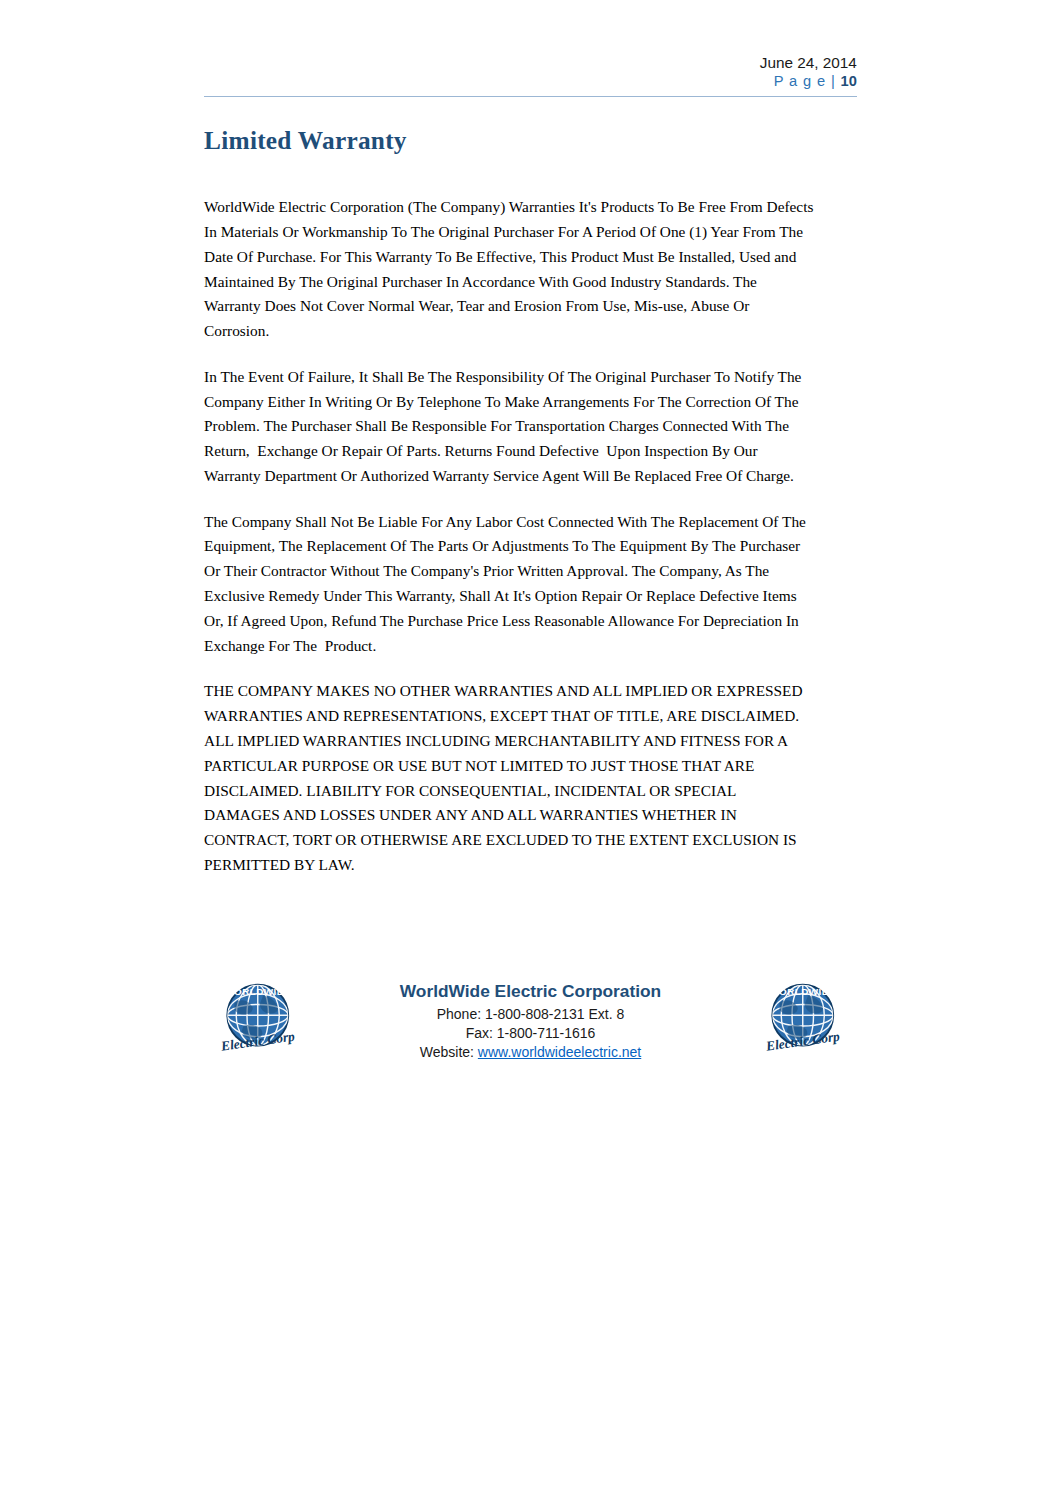June 24, 2014
P a g e | 10
Limited Warranty
WorldWide Electric Corporation (The Company) Warranties It's Products To Be Free From Defects In Materials Or Workmanship To The Original Purchaser For A Period Of One (1) Year From The Date Of Purchase. For This Warranty To Be Effective, This Product Must Be Installed, Used and Maintained By The Original Purchaser In Accordance With Good Industry Standards. The Warranty Does Not Cover Normal Wear, Tear and Erosion From Use, Mis-use, Abuse Or Corrosion.
In The Event Of Failure, It Shall Be The Responsibility Of The Original Purchaser To Notify The Company Either In Writing Or By Telephone To Make Arrangements For The Correction Of The Problem. The Purchaser Shall Be Responsible For Transportation Charges Connected With The Return, Exchange Or Repair Of Parts. Returns Found Defective Upon Inspection By Our Warranty Department Or Authorized Warranty Service Agent Will Be Replaced Free Of Charge.
The Company Shall Not Be Liable For Any Labor Cost Connected With The Replacement Of The Equipment, The Replacement Of The Parts Or Adjustments To The Equipment By The Purchaser Or Their Contractor Without The Company's Prior Written Approval. The Company, As The Exclusive Remedy Under This Warranty, Shall At It's Option Repair Or Replace Defective Items Or, If Agreed Upon, Refund The Purchase Price Less Reasonable Allowance For Depreciation In Exchange For The Product.
THE COMPANY MAKES NO OTHER WARRANTIES AND ALL IMPLIED OR EXPRESSED WARRANTIES AND REPRESENTATIONS, EXCEPT THAT OF TITLE, ARE DISCLAIMED. ALL IMPLIED WARRANTIES INCLUDING MERCHANTABILITY AND FITNESS FOR A PARTICULAR PURPOSE OR USE BUT NOT LIMITED TO JUST THOSE THAT ARE DISCLAIMED. LIABILITY FOR CONSEQUENTIAL, INCIDENTAL OR SPECIAL DAMAGES AND LOSSES UNDER ANY AND ALL WARRANTIES WHETHER IN CONTRACT, TORT OR OTHERWISE ARE EXCLUDED TO THE EXTENT EXCLUSION IS PERMITTED BY LAW.
WORLDWIDE Electric Corp
WorldWide Electric Corporation
Phone: 1-800-808-2131 Ext. 8
Fax: 1-800-711-1616
Website: www.worldwideelectric.net
WORLDWIDE Electric Corp